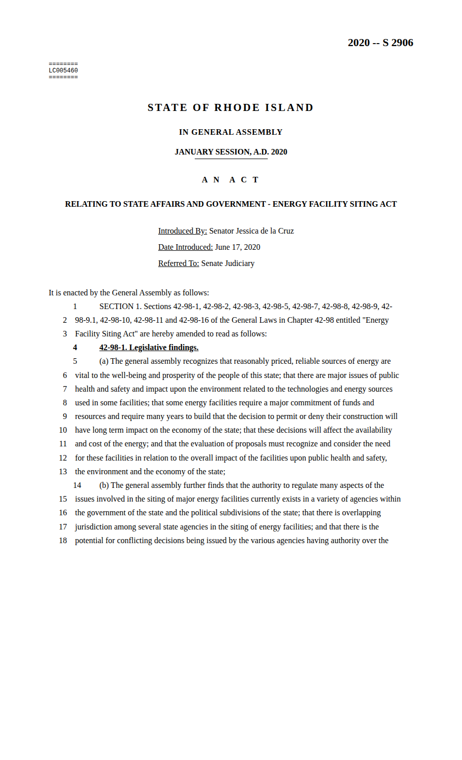2020 -- S 2906
========
LC005460
========
STATE OF RHODE ISLAND
IN GENERAL ASSEMBLY
JANUARY SESSION, A.D. 2020
A N A C T
RELATING TO STATE AFFAIRS AND GOVERNMENT - ENERGY FACILITY SITING ACT
Introduced By: Senator Jessica de la Cruz
Date Introduced: June 17, 2020
Referred To: Senate Judiciary
It is enacted by the General Assembly as follows:
SECTION 1. Sections 42-98-1, 42-98-2, 42-98-3, 42-98-5, 42-98-7, 42-98-8, 42-98-9, 42-
98-9.1, 42-98-10, 42-98-11 and 42-98-16 of the General Laws in Chapter 42-98 entitled "Energy
Facility Siting Act" are hereby amended to read as follows:
42-98-1. Legislative findings.
(a) The general assembly recognizes that reasonably priced, reliable sources of energy are
vital to the well-being and prosperity of the people of this state; that there are major issues of public
health and safety and impact upon the environment related to the technologies and energy sources
used in some facilities; that some energy facilities require a major commitment of funds and
resources and require many years to build that the decision to permit or deny their construction will
have long term impact on the economy of the state; that these decisions will affect the availability
and cost of the energy; and that the evaluation of proposals must recognize and consider the need
for these facilities in relation to the overall impact of the facilities upon public health and safety,
the environment and the economy of the state;
(b) The general assembly further finds that the authority to regulate many aspects of the
issues involved in the siting of major energy facilities currently exists in a variety of agencies within
the government of the state and the political subdivisions of the state; that there is overlapping
jurisdiction among several state agencies in the siting of energy facilities; and that there is the
potential for conflicting decisions being issued by the various agencies having authority over the